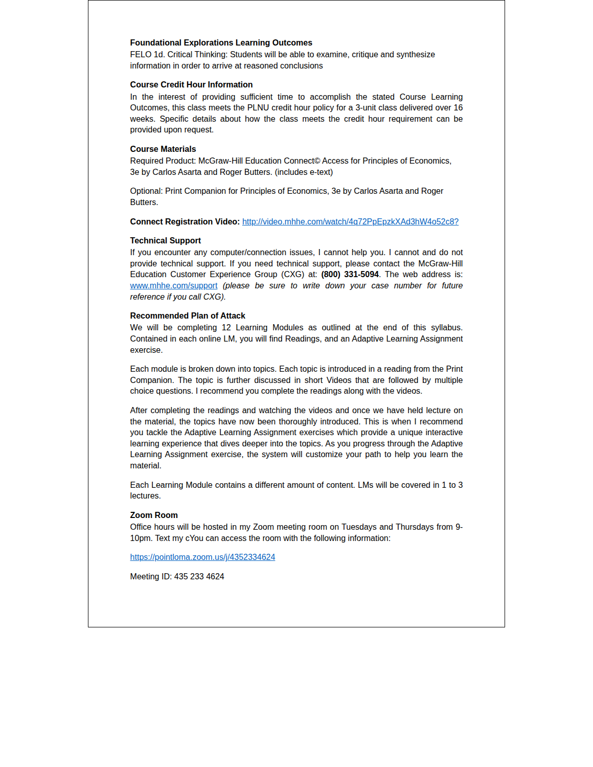Foundational Explorations Learning Outcomes
FELO 1d. Critical Thinking: Students will be able to examine, critique and synthesize information in order to arrive at reasoned conclusions
Course Credit Hour Information
In the interest of providing sufficient time to accomplish the stated Course Learning Outcomes, this class meets the PLNU credit hour policy for a 3-unit class delivered over 16 weeks. Specific details about how the class meets the credit hour requirement can be provided upon request.
Course Materials
Required Product: McGraw-Hill Education Connect© Access for Principles of Economics, 3e by Carlos Asarta and Roger Butters. (includes e-text)
Optional: Print Companion for Principles of Economics, 3e by Carlos Asarta and Roger Butters.
Connect Registration Video: http://video.mhhe.com/watch/4q72PpEpzkXAd3hW4o52c8?
Technical Support
If you encounter any computer/connection issues, I cannot help you. I cannot and do not provide technical support. If you need technical support, please contact the McGraw-Hill Education Customer Experience Group (CXG) at: (800) 331-5094. The web address is: www.mhhe.com/support (please be sure to write down your case number for future reference if you call CXG).
Recommended Plan of Attack
We will be completing 12 Learning Modules as outlined at the end of this syllabus. Contained in each online LM, you will find Readings, and an Adaptive Learning Assignment exercise.
Each module is broken down into topics. Each topic is introduced in a reading from the Print Companion. The topic is further discussed in short Videos that are followed by multiple choice questions. I recommend you complete the readings along with the videos.
After completing the readings and watching the videos and once we have held lecture on the material, the topics have now been thoroughly introduced. This is when I recommend you tackle the Adaptive Learning Assignment exercises which provide a unique interactive learning experience that dives deeper into the topics. As you progress through the Adaptive Learning Assignment exercise, the system will customize your path to help you learn the material.
Each Learning Module contains a different amount of content. LMs will be covered in 1 to 3 lectures.
Zoom Room
Office hours will be hosted in my Zoom meeting room on Tuesdays and Thursdays from 9-10pm. Text my cYou can access the room with the following information:
https://pointloma.zoom.us/j/4352334624
Meeting ID: 435 233 4624